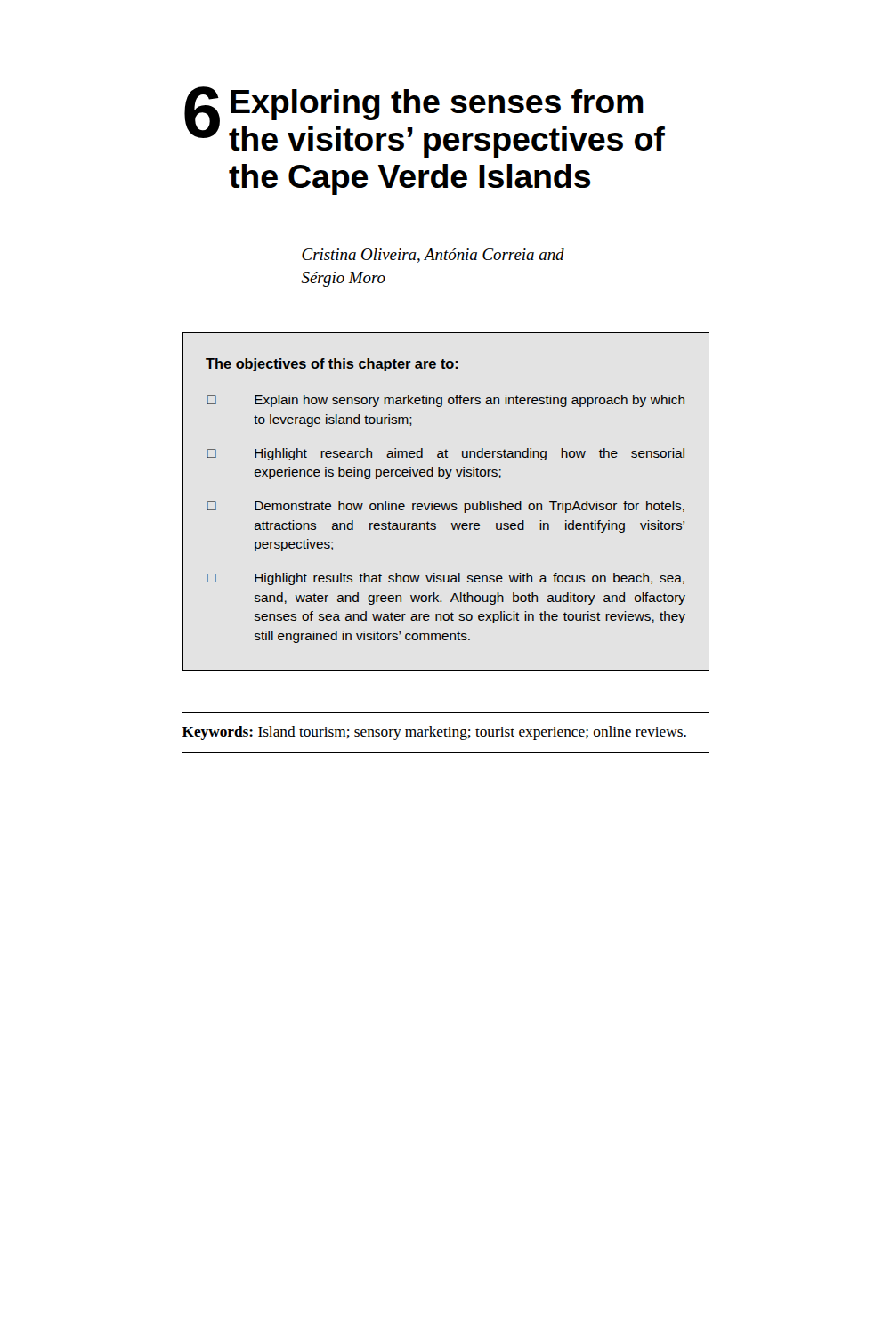6
Exploring the senses from the visitors’ perspectives of the Cape Verde Islands
Cristina Oliveira, Antónia Correia and
Sérgio Moro
The objectives of this chapter are to:
Explain how sensory marketing offers an interesting approach by which to leverage island tourism;
Highlight research aimed at understanding how the sensorial experience is being perceived by visitors;
Demonstrate how online reviews published on TripAdvisor for hotels, attractions and restaurants were used in identifying visitors’ perspectives;
Highlight results that show visual sense with a focus on beach, sea, sand, water and green work. Although both auditory and olfactory senses of sea and water are not so explicit in the tourist reviews, they still engrained in visitors’ comments.
Keywords: Island tourism; sensory marketing; tourist experience; online reviews.